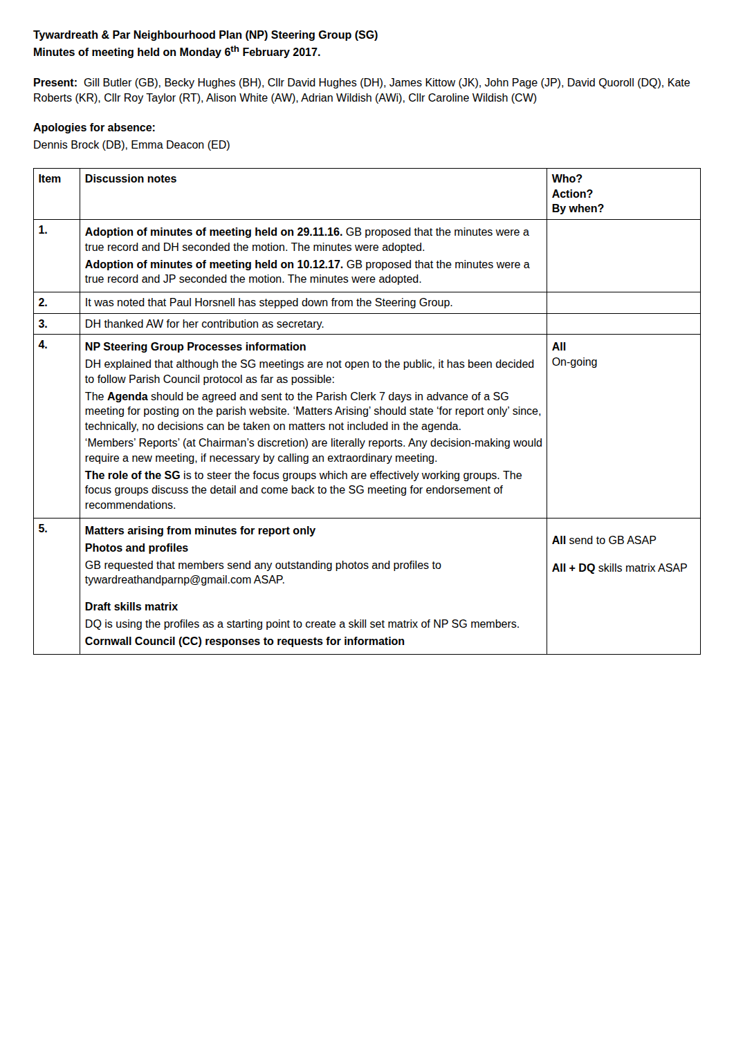Tywardreath & Par Neighbourhood Plan (NP) Steering Group (SG)
Minutes of meeting held on Monday 6th February 2017.
Present: Gill Butler (GB), Becky Hughes (BH), Cllr David Hughes (DH), James Kittow (JK), John Page (JP), David Quoroll (DQ), Kate Roberts (KR), Cllr Roy Taylor (RT), Alison White (AW), Adrian Wildish (AWi), Cllr Caroline Wildish (CW)
Apologies for absence:
Dennis Brock (DB), Emma Deacon (ED)
| Item | Discussion notes | Who? Action? By when? |
| --- | --- | --- |
| 1. | Adoption of minutes of meeting held on 29.11.16. GB proposed that the minutes were a true record and DH seconded the motion. The minutes were adopted. Adoption of minutes of meeting held on 10.12.17. GB proposed that the minutes were a true record and JP seconded the motion. The minutes were adopted. | |
| 2. | It was noted that Paul Horsnell has stepped down from the Steering Group. | |
| 3. | DH thanked AW for her contribution as secretary. | |
| 4. | NP Steering Group Processes information DH explained that although the SG meetings are not open to the public, it has been decided to follow Parish Council protocol as far as possible: The Agenda should be agreed and sent to the Parish Clerk 7 days in advance of a SG meeting for posting on the parish website. ‘Matters Arising’ should state ‘for report only’ since, technically, no decisions can be taken on matters not included in the agenda. ‘Members’ Reports’ (at Chairman’s discretion) are literally reports. Any decision-making would require a new meeting, if necessary by calling an extraordinary meeting. The role of the SG is to steer the focus groups which are effectively working groups. The focus groups discuss the detail and come back to the SG meeting for endorsement of recommendations. | All On-going |
| 5. | Matters arising from minutes for report only Photos and profiles GB requested that members send any outstanding photos and profiles to tywardreathandparnp@gmail.com ASAP. Draft skills matrix DQ is using the profiles as a starting point to create a skill set matrix of NP SG members. Cornwall Council (CC) responses to requests for information | All send to GB ASAP All + DQ skills matrix ASAP |